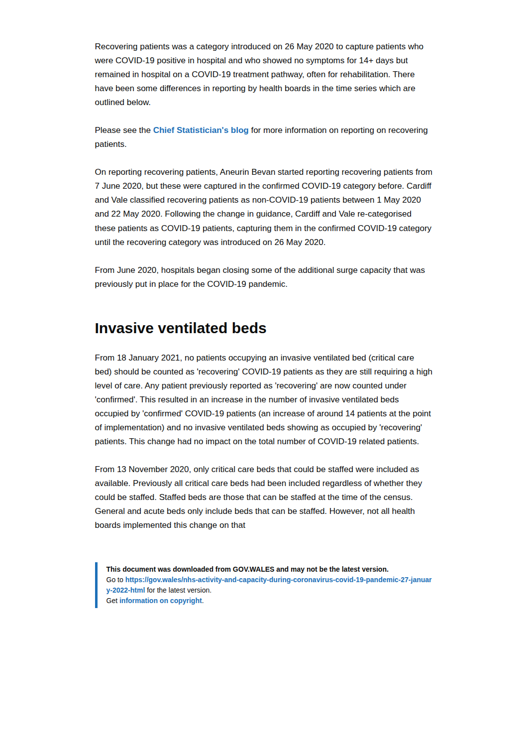Recovering patients was a category introduced on 26 May 2020 to capture patients who were COVID-19 positive in hospital and who showed no symptoms for 14+ days but remained in hospital on a COVID-19 treatment pathway, often for rehabilitation. There have been some differences in reporting by health boards in the time series which are outlined below.
Please see the Chief Statistician's blog for more information on reporting on recovering patients.
On reporting recovering patients, Aneurin Bevan started reporting recovering patients from 7 June 2020, but these were captured in the confirmed COVID-19 category before. Cardiff and Vale classified recovering patients as non-COVID-19 patients between 1 May 2020 and 22 May 2020. Following the change in guidance, Cardiff and Vale re-categorised these patients as COVID-19 patients, capturing them in the confirmed COVID-19 category until the recovering category was introduced on 26 May 2020.
From June 2020, hospitals began closing some of the additional surge capacity that was previously put in place for the COVID-19 pandemic.
Invasive ventilated beds
From 18 January 2021, no patients occupying an invasive ventilated bed (critical care bed) should be counted as 'recovering' COVID-19 patients as they are still requiring a high level of care. Any patient previously reported as 'recovering' are now counted under 'confirmed'. This resulted in an increase in the number of invasive ventilated beds occupied by 'confirmed' COVID-19 patients (an increase of around 14 patients at the point of implementation) and no invasive ventilated beds showing as occupied by 'recovering' patients. This change had no impact on the total number of COVID-19 related patients.
From 13 November 2020, only critical care beds that could be staffed were included as available. Previously all critical care beds had been included regardless of whether they could be staffed. Staffed beds are those that can be staffed at the time of the census. General and acute beds only include beds that can be staffed. However, not all health boards implemented this change on that
This document was downloaded from GOV.WALES and may not be the latest version. Go to https://gov.wales/nhs-activity-and-capacity-during-coronavirus-covid-19-pandemic-27-january-2022-html for the latest version.
Get information on copyright.